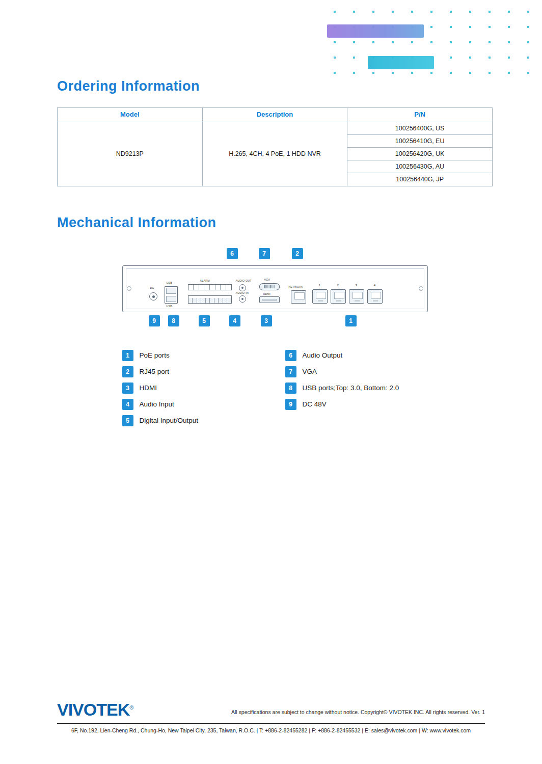Ordering Information
| Model | Description | P/N |
| --- | --- | --- |
| ND9213P | H.265, 4CH, 4 PoE, 1 HDD NVR | 100256400G, US |
| 100256410G, EU |
| 100256420G, UK |
| 100256430G, AU |
| 100256440G, JP |
Mechanical Information
6 7 2
DC USB USB ALARM AUDIO OUT AUDIO IN VGA HDMI NETWORK
1234
9 8 5 4 3 1
1 PoE ports
6 Audio Output
2 RJ45 port
7 VGA
3 HDMI
8 USB ports;Top: 3.0, Bottom: 2.0
4 Audio Input
9 DC 48V
5 Digital Input/Output
VIVOTEK®
All specifications are subject to change without notice. Copyright© VIVOTEK INC. All rights reserved. Ver. 1
6F, No.192, Lien-Cheng Rd., Chung-Ho, New Taipei City, 235, Taiwan, R.O.C. | T: +886-2-82455282 | F: +886-2-82455532 | E: sales@vivotek.com | W: www.vivotek.com